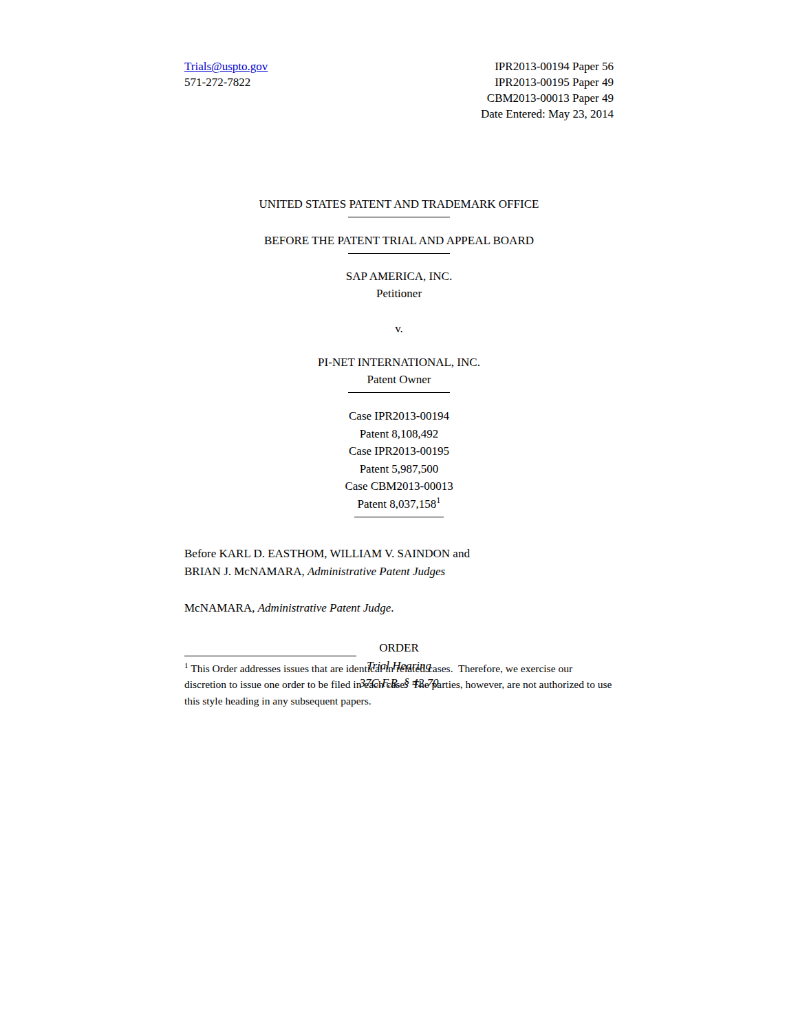Trials@uspto.gov
571-272-7822
IPR2013-00194 Paper 56
IPR2013-00195 Paper 49
CBM2013-00013 Paper 49
Date Entered: May 23, 2014
UNITED STATES PATENT AND TRADEMARK OFFICE
BEFORE THE PATENT TRIAL AND APPEAL BOARD
SAP AMERICA, INC.
Petitioner
v.
PI-NET INTERNATIONAL, INC.
Patent Owner
Case IPR2013-00194
Patent 8,108,492
Case IPR2013-00195
Patent 5,987,500
Case CBM2013-00013
Patent 8,037,1581
Before KARL D. EASTHOM, WILLIAM V. SAINDON and
BRIAN J. McNAMARA, Administrative Patent Judges
McNAMARA, Administrative Patent Judge.
ORDER
Trial Hearing
37C.F.R. § 42.70
1 This Order addresses issues that are identical in related cases. Therefore, we exercise our discretion to issue one order to be filed in each case. The parties, however, are not authorized to use this style heading in any subsequent papers.